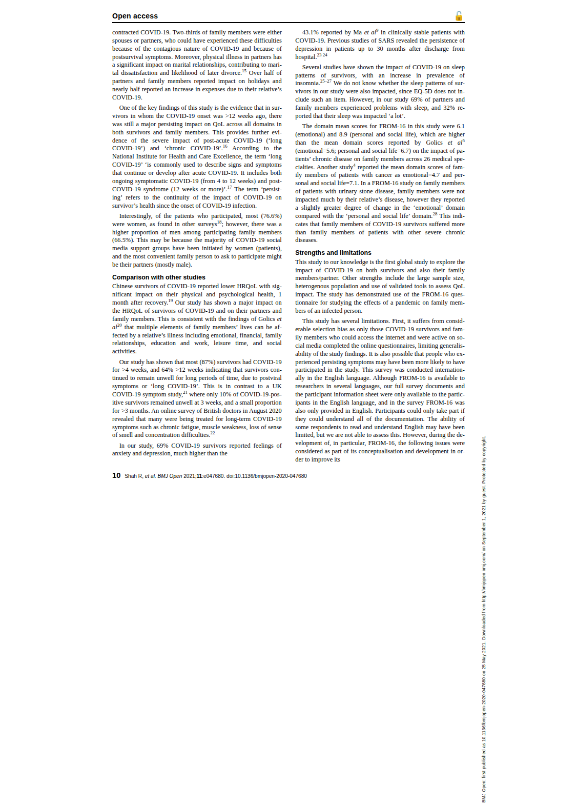BMJ Open: first published as 10.1136/bmjopen-2020-047680 on 25 May 2021. Downloaded from http://bmjopen.bmj.com/ on September 1, 2021 by guest. Protected by copyright.
Open access
🔓
contracted COVID-19. Two-thirds of family members were either spouses or partners, who could have experienced these difficulties because of the contagious nature of COVID-19 and because of postsurvival symptoms. Moreover, physical illness in partners has a significant impact on marital relationships, contributing to marital dissatisfaction and likelihood of later divorce.15 Over half of partners and family members reported impact on holidays and nearly half reported an increase in expenses due to their relative’s COVID-19.
One of the key findings of this study is the evidence that in survivors in whom the COVID-19 onset was >12 weeks ago, there was still a major persisting impact on QoL across all domains in both survivors and family members. This provides further evidence of the severe impact of post-acute COVID-19 (‘long COVID-19’) and ‘chronic COVID-19’.16 According to the National Institute for Health and Care Excellence, the term ‘long COVID-19’ ‘is commonly used to describe signs and symptoms that continue or develop after acute COVID-19. It includes both ongoing symptomatic COVID-19 (from 4 to 12 weeks) and post-COVID-19 syndrome (12 weeks or more)’.17 The term ‘persisting’ refers to the continuity of the impact of COVID-19 on survivor’s health since the onset of COVID-19 infection.
Interestingly, of the patients who participated, most (76.6%) were women, as found in other surveys18; however, there was a higher proportion of men among participating family members (66.5%). This may be because the majority of COVID-19 social media support groups have been initiated by women (patients), and the most convenient family person to ask to participate might be their partners (mostly male).
Comparison with other studies
Chinese survivors of COVID-19 reported lower HRQoL with significant impact on their physical and psychological health, 1 month after recovery.19 Our study has shown a major impact on the HRQoL of survivors of COVID-19 and on their partners and family members. This is consistent with the findings of Golics et al20 that multiple elements of family members’ lives can be affected by a relative’s illness including emotional, financial, family relationships, education and work, leisure time, and social activities.
Our study has shown that most (87%) survivors had COVID-19 for >4 weeks, and 64% >12 weeks indicating that survivors continued to remain unwell for long periods of time, due to postviral symptoms or ‘long COVID-19’. This is in contrast to a UK COVID-19 symptom study,21 where only 10% of COVID-19-positive survivors remained unwell at 3 weeks, and a small proportion for >3 months. An online survey of British doctors in August 2020 revealed that many were being treated for long-term COVID-19 symptoms such as chronic fatigue, muscle weakness, loss of sense of smell and concentration difficulties.22
In our study, 69% COVID-19 survivors reported feelings of anxiety and depression, much higher than the
43.1% reported by Ma et al9 in clinically stable patients with COVID-19. Previous studies of SARS revealed the persistence of depression in patients up to 30 months after discharge from hospital.23 24
Several studies have shown the impact of COVID-19 on sleep patterns of survivors, with an increase in prevalence of insomnia.25–27 We do not know whether the sleep patterns of survivors in our study were also impacted, since EQ-5D does not include such an item. However, in our study 69% of partners and family members experienced problems with sleep, and 32% reported that their sleep was impacted ‘a lot’.
The domain mean scores for FROM-16 in this study were 6.1 (emotional) and 8.9 (personal and social life), which are higher than the mean domain scores reported by Golics et al5 (emotional=5.6; personal and social life=6.7) on the impact of patients’ chronic disease on family members across 26 medical specialties. Another study4 reported the mean domain scores of family members of patients with cancer as emotional=4.7 and personal and social life=7.1. In a FROM-16 study on family members of patients with urinary stone disease, family members were not impacted much by their relative’s disease, however they reported a slightly greater degree of change in the ‘emotional’ domain compared with the ‘personal and social life’ domain.28 This indicates that family members of COVID-19 survivors suffered more than family members of patients with other severe chronic diseases.
Strengths and limitations
This study to our knowledge is the first global study to explore the impact of COVID-19 on both survivors and also their family members/partner. Other strengths include the large sample size, heterogenous population and use of validated tools to assess QoL impact. The study has demonstrated use of the FROM-16 questionnaire for studying the effects of a pandemic on family members of an infected person.
This study has several limitations. First, it suffers from considerable selection bias as only those COVID-19 survivors and family members who could access the internet and were active on social media completed the online questionnaires, limiting generalisability of the study findings. It is also possible that people who experienced persisting symptoms may have been more likely to have participated in the study. This survey was conducted internationally in the English language. Although FROM-16 is available to researchers in several languages, our full survey documents and the participant information sheet were only available to the participants in the English language, and in the survey FROM-16 was also only provided in English. Participants could only take part if they could understand all of the documentation. The ability of some respondents to read and understand English may have been limited, but we are not able to assess this. However, during the development of, in particular, FROM-16, the following issues were considered as part of its conceptualisation and development in order to improve its
10
Shah R, et al. BMJ Open 2021;11:e047680. doi:10.1136/bmjopen-2020-047680